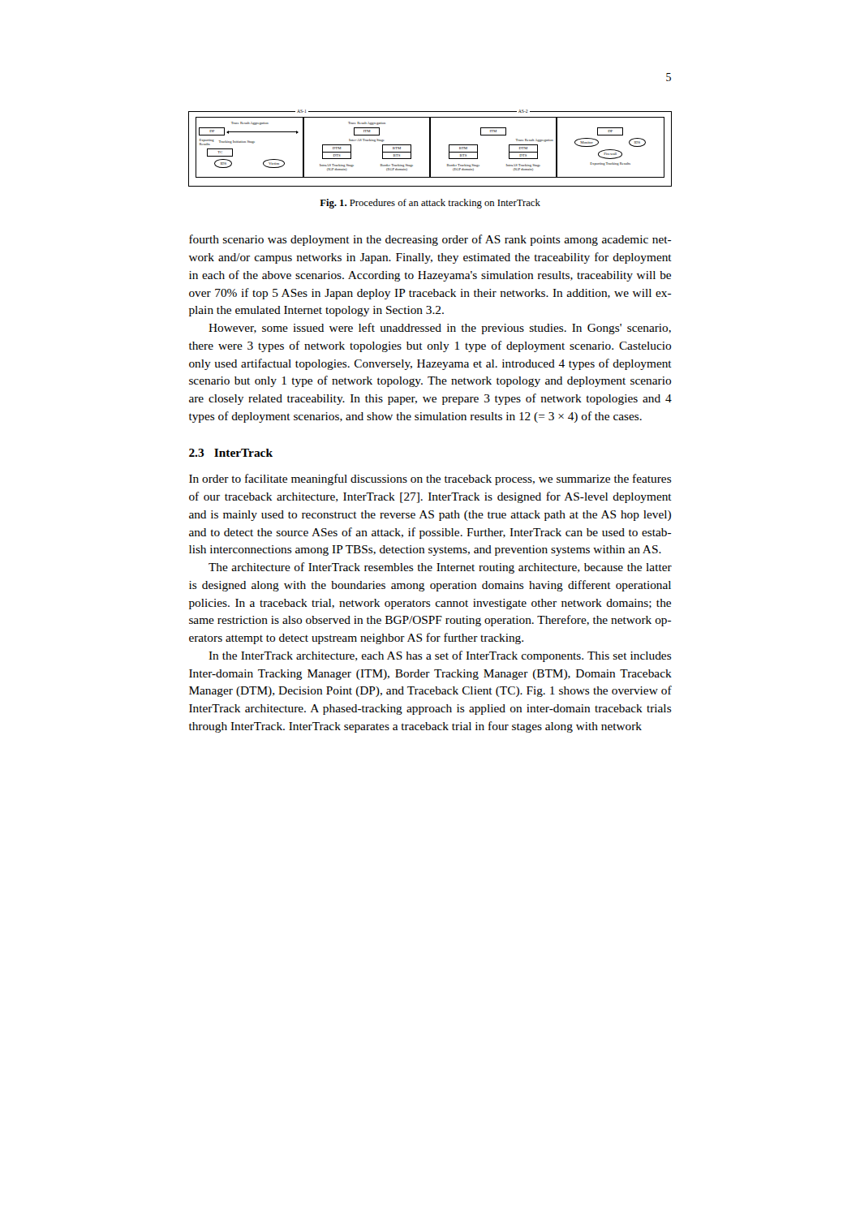5
AS-1 AS-2
Trace Result Aggregation
DP
Exporting
Results Tracking Initiation Stage
TC
IDS Victim
Trace Result Aggregation
ITM
Inter-AS Tracking Stage
DTM DTS BTM BTS
IntraAS Tracking Stage
(IGP domain) Border Tracking Stage
(EGP domain)
ITM
Trace Result Aggregation
BTM BTS DTM DTS
Border Tracking Stage
(EGP domain) IntraAS Tracking Stage
(IGP domain)
DP
Monitor IDS
Firewall
Exporting Tracking Results
Fig. 1. Procedures of an attack tracking on InterTrack
fourth scenario was deployment in the decreasing order of AS rank points among academic network and/or campus networks in Japan. Finally, they estimated the traceability for deployment in each of the above scenarios. According to Hazeyama's simulation results, traceability will be over 70% if top 5 ASes in Japan deploy IP traceback in their networks. In addition, we will explain the emulated Internet topology in Section 3.2.
However, some issued were left unaddressed in the previous studies. In Gongs' scenario, there were 3 types of network topologies but only 1 type of deployment scenario. Castelucio only used artifactual topologies. Conversely, Hazeyama et al. introduced 4 types of deployment scenario but only 1 type of network topology. The network topology and deployment scenario are closely related traceability. In this paper, we prepare 3 types of network topologies and 4 types of deployment scenarios, and show the simulation results in 12 (= 3 × 4) of the cases.
2.3 InterTrack
In order to facilitate meaningful discussions on the traceback process, we summarize the features of our traceback architecture, InterTrack [27]. InterTrack is designed for AS-level deployment and is mainly used to reconstruct the reverse AS path (the true attack path at the AS hop level) and to detect the source ASes of an attack, if possible. Further, InterTrack can be used to establish interconnections among IP TBSs, detection systems, and prevention systems within an AS.
The architecture of InterTrack resembles the Internet routing architecture, because the latter is designed along with the boundaries among operation domains having different operational policies. In a traceback trial, network operators cannot investigate other network domains; the same restriction is also observed in the BGP/OSPF routing operation. Therefore, the network operators attempt to detect upstream neighbor AS for further tracking.
In the InterTrack architecture, each AS has a set of InterTrack components. This set includes Inter-domain Tracking Manager (ITM), Border Tracking Manager (BTM), Domain Traceback Manager (DTM), Decision Point (DP), and Traceback Client (TC). Fig. 1 shows the overview of InterTrack architecture. A phased-tracking approach is applied on inter-domain traceback trials through InterTrack. InterTrack separates a traceback trial in four stages along with network